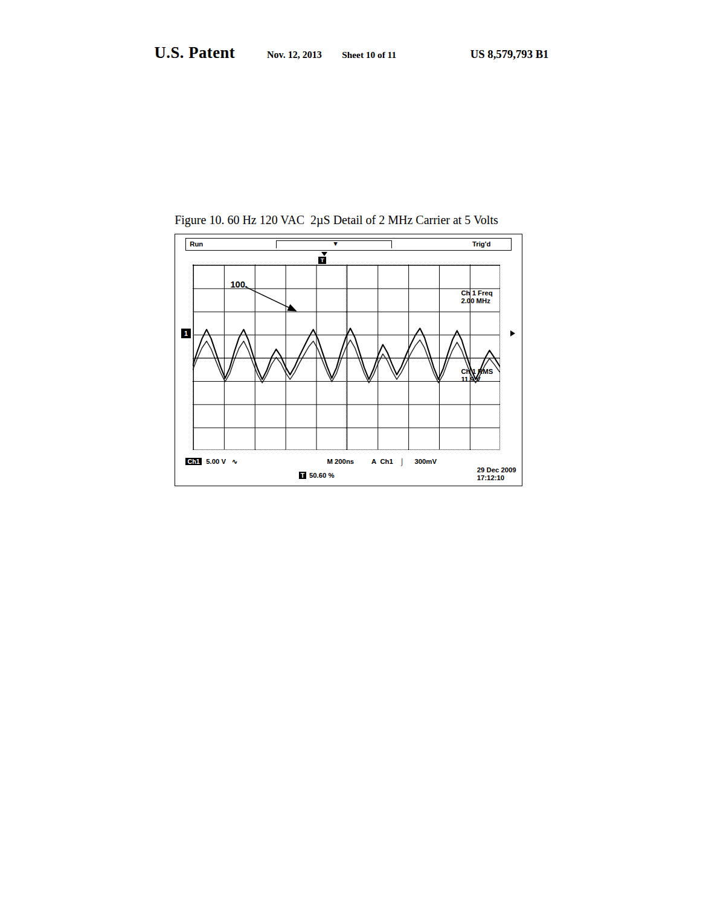U.S. Patent Nov. 12, 2013 Sheet 10 of 11 US 8,579,793 B1
Figure 10. 60 Hz 120 VAC 2µS Detail of 2 MHz Carrier at 5 Volts
Run ▼ Trig'd
T
1
100.
Ch 1 Freq
2.00 MHz
Ch 1 RMS
11.9 V
Ch1 5.00 V ∿ M 200ns A Ch1 ⌡ 300mV
T 50.60 %
29 Dec 2009
17:12:10